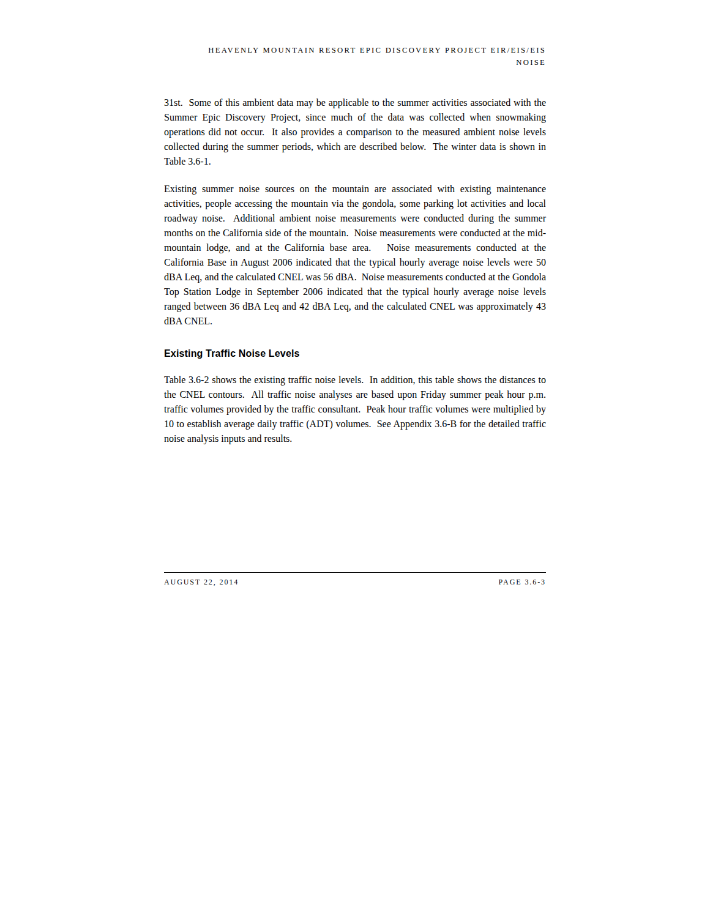HEAVENLY MOUNTAIN RESORT EPIC DISCOVERY PROJECT EIR/EIS/EIS NOISE
31st. Some of this ambient data may be applicable to the summer activities associated with the Summer Epic Discovery Project, since much of the data was collected when snowmaking operations did not occur. It also provides a comparison to the measured ambient noise levels collected during the summer periods, which are described below. The winter data is shown in Table 3.6-1.
Existing summer noise sources on the mountain are associated with existing maintenance activities, people accessing the mountain via the gondola, some parking lot activities and local roadway noise. Additional ambient noise measurements were conducted during the summer months on the California side of the mountain. Noise measurements were conducted at the mid-mountain lodge, and at the California base area. Noise measurements conducted at the California Base in August 2006 indicated that the typical hourly average noise levels were 50 dBA Leq, and the calculated CNEL was 56 dBA. Noise measurements conducted at the Gondola Top Station Lodge in September 2006 indicated that the typical hourly average noise levels ranged between 36 dBA Leq and 42 dBA Leq, and the calculated CNEL was approximately 43 dBA CNEL.
Existing Traffic Noise Levels
Table 3.6-2 shows the existing traffic noise levels. In addition, this table shows the distances to the CNEL contours. All traffic noise analyses are based upon Friday summer peak hour p.m. traffic volumes provided by the traffic consultant. Peak hour traffic volumes were multiplied by 10 to establish average daily traffic (ADT) volumes. See Appendix 3.6-B for the detailed traffic noise analysis inputs and results.
AUGUST 22, 2014 PAGE 3.6-3